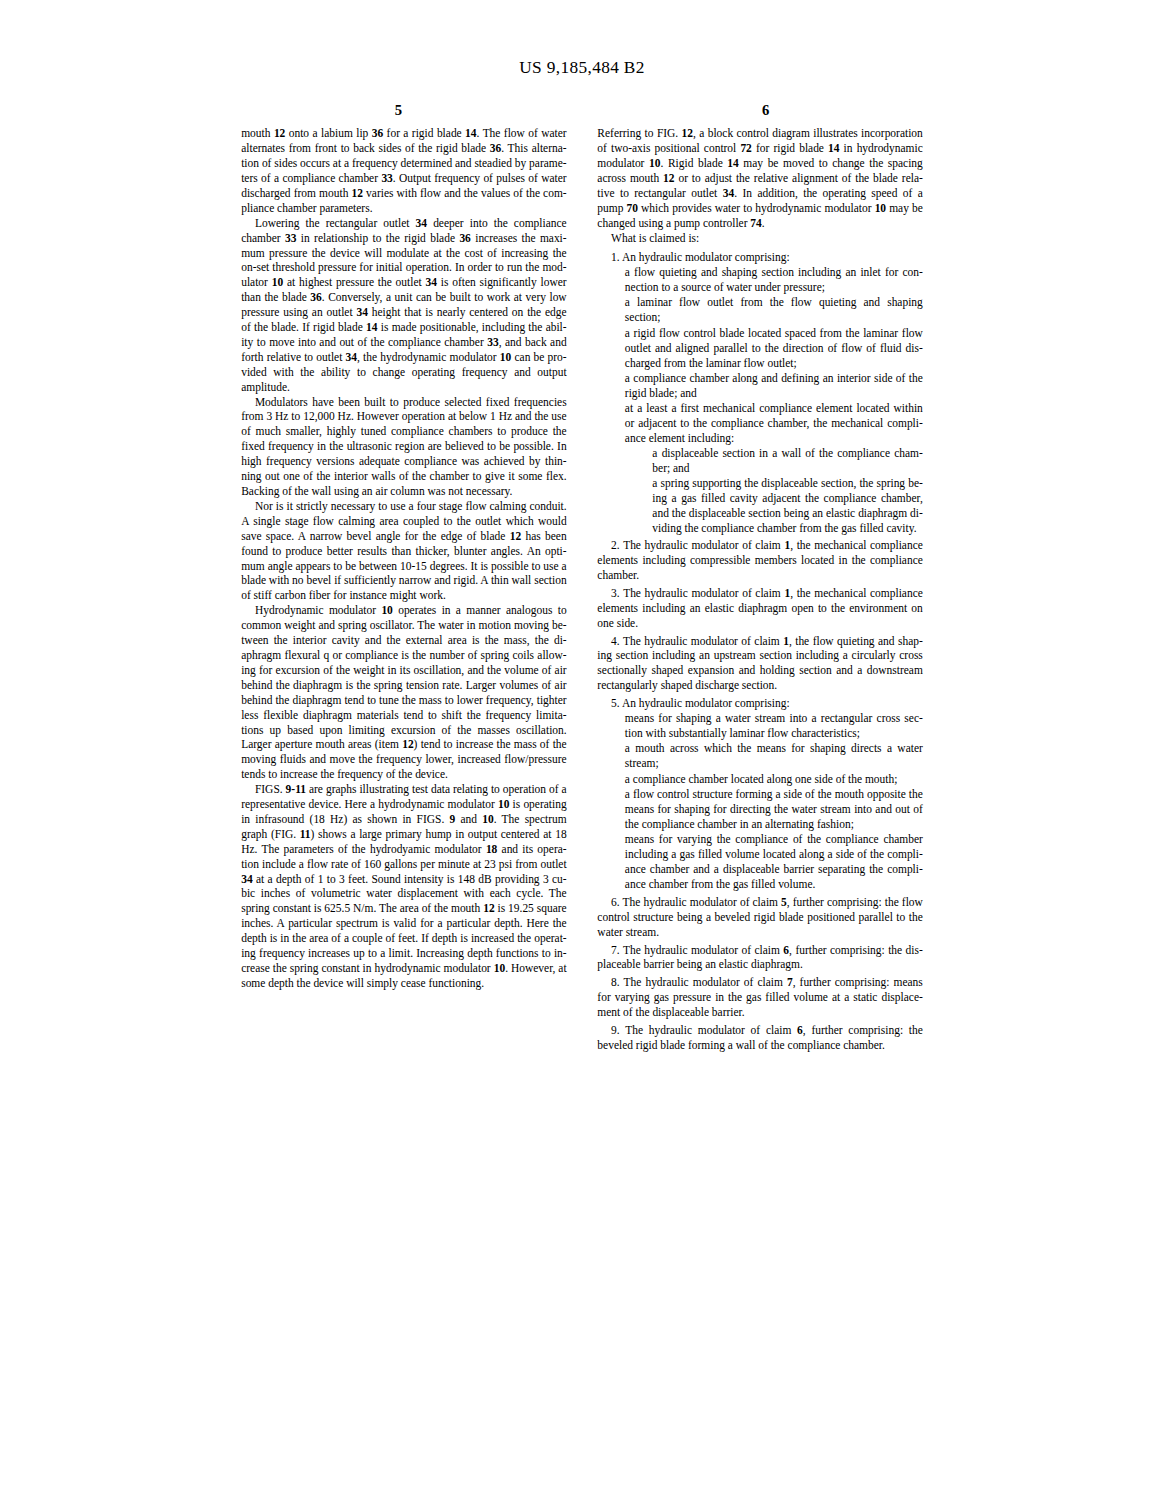US 9,185,484 B2
5 6
mouth 12 onto a labium lip 36 for a rigid blade 14. The flow of water alternates from front to back sides of the rigid blade 36. This alternation of sides occurs at a frequency determined and steadied by parameters of a compliance chamber 33. Output frequency of pulses of water discharged from mouth 12 varies with flow and the values of the compliance chamber parameters.
Lowering the rectangular outlet 34 deeper into the compliance chamber 33 in relationship to the rigid blade 36 increases the maximum pressure the device will modulate at the cost of increasing the on-set threshold pressure for initial operation. In order to run the modulator 10 at highest pressure the outlet 34 is often significantly lower than the blade 36. Conversely, a unit can be built to work at very low pressure using an outlet 34 height that is nearly centered on the edge of the blade. If rigid blade 14 is made positionable, including the ability to move into and out of the compliance chamber 33, and back and forth relative to outlet 34, the hydrodynamic modulator 10 can be provided with the ability to change operating frequency and output amplitude.
Modulators have been built to produce selected fixed frequencies from 3 Hz to 12,000 Hz. However operation at below 1 Hz and the use of much smaller, highly tuned compliance chambers to produce the fixed frequency in the ultrasonic region are believed to be possible. In high frequency versions adequate compliance was achieved by thinning out one of the interior walls of the chamber to give it some flex. Backing of the wall using an air column was not necessary.
Nor is it strictly necessary to use a four stage flow calming conduit. A single stage flow calming area coupled to the outlet which would save space. A narrow bevel angle for the edge of blade 12 has been found to produce better results than thicker, blunter angles. An optimum angle appears to be between 10-15 degrees. It is possible to use a blade with no bevel if sufficiently narrow and rigid. A thin wall section of stiff carbon fiber for instance might work.
Hydrodynamic modulator 10 operates in a manner analogous to common weight and spring oscillator. The water in motion moving between the interior cavity and the external area is the mass, the diaphragm flexural q or compliance is the number of spring coils allowing for excursion of the weight in its oscillation, and the volume of air behind the diaphragm is the spring tension rate. Larger volumes of air behind the diaphragm tend to tune the mass to lower frequency, tighter less flexible diaphragm materials tend to shift the frequency limitations up based upon limiting excursion of the masses oscillation. Larger aperture mouth areas (item 12) tend to increase the mass of the moving fluids and move the frequency lower, increased flow/pressure tends to increase the frequency of the device.
FIGS. 9-11 are graphs illustrating test data relating to operation of a representative device. Here a hydrodynamic modulator 10 is operating in infrasound (18 Hz) as shown in FIGS. 9 and 10. The spectrum graph (FIG. 11) shows a large primary hump in output centered at 18 Hz. The parameters of the hydrodyamic modulator 18 and its operation include a flow rate of 160 gallons per minute at 23 psi from outlet 34 at a depth of 1 to 3 feet. Sound intensity is 148 dB providing 3 cubic inches of volumetric water displacement with each cycle. The spring constant is 625.5 N/m. The area of the mouth 12 is 19.25 square inches. A particular spectrum is valid for a particular depth. Here the depth is in the area of a couple of feet. If depth is increased the operating frequency increases up to a limit. Increasing depth functions to increase the spring constant in hydrodynamic modulator 10. However, at some depth the device will simply cease functioning.
Referring to FIG. 12, a block control diagram illustrates incorporation of two-axis positional control 72 for rigid blade 14 in hydrodynamic modulator 10. Rigid blade 14 may be moved to change the spacing across mouth 12 or to adjust the relative alignment of the blade relative to rectangular outlet 34. In addition, the operating speed of a pump 70 which provides water to hydrodynamic modulator 10 may be changed using a pump controller 74.
What is claimed is:
An hydraulic modulator comprising:
a flow quieting and shaping section including an inlet for connection to a source of water under pressure;
a laminar flow outlet from the flow quieting and shaping section;
a rigid flow control blade located spaced from the laminar flow outlet and aligned parallel to the direction of flow of fluid discharged from the laminar flow outlet;
a compliance chamber along and defining an interior side of the rigid blade; and
at a least a first mechanical compliance element located within or adjacent to the compliance chamber, the mechanical compliance element including:
a displaceable section in a wall of the compliance chamber; and
a spring supporting the displaceable section, the spring being a gas filled cavity adjacent the compliance chamber, and the displaceable section being an elastic diaphragm dividing the compliance chamber from the gas filled cavity.
The hydraulic modulator of claim 1, the mechanical compliance elements including compressible members located in the compliance chamber.
The hydraulic modulator of claim 1, the mechanical compliance elements including an elastic diaphragm open to the environment on one side.
The hydraulic modulator of claim 1, the flow quieting and shaping section including an upstream section including a circularly cross sectionally shaped expansion and holding section and a downstream rectangularly shaped discharge section.
An hydraulic modulator comprising:
means for shaping a water stream into a rectangular cross section with substantially laminar flow characteristics;
a mouth across which the means for shaping directs a water stream;
a compliance chamber located along one side of the mouth;
a flow control structure forming a side of the mouth opposite the means for shaping for directing the water stream into and out of the compliance chamber in an alternating fashion;
means for varying the compliance of the compliance chamber including a gas filled volume located along a side of the compliance chamber and a displaceable barrier separating the compliance chamber from the gas filled volume.
The hydraulic modulator of claim 5, further comprising: the flow control structure being a beveled rigid blade positioned parallel to the water stream.
The hydraulic modulator of claim 6, further comprising: the displaceable barrier being an elastic diaphragm.
The hydraulic modulator of claim 7, further comprising: means for varying gas pressure in the gas filled volume at a static displacement of the displaceable barrier.
The hydraulic modulator of claim 6, further comprising: the beveled rigid blade forming a wall of the compliance chamber.